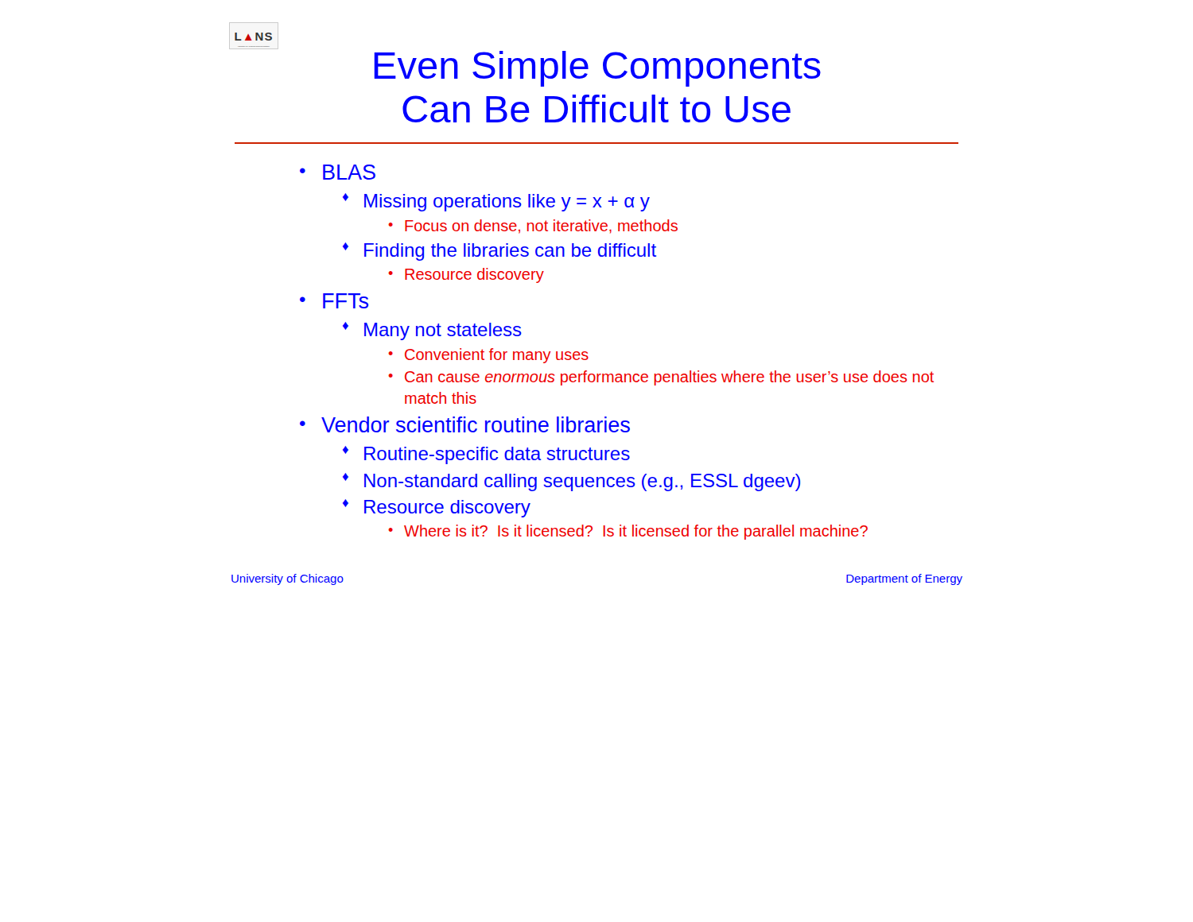L▲NSLaboratory for Advanced Numerical Software
Even Simple Components
Can Be Difficult to Use
BLAS
Missing operations like y = x + α y
Focus on dense, not iterative, methods
Finding the libraries can be difficult
Resource discovery
FFTs
Many not stateless
Convenient for many uses
Can cause enormous performance penalties where the user’s use does not match this
Vendor scientific routine libraries
Routine-specific data structures
Non-standard calling sequences (e.g., ESSL dgeev)
Resource discovery
Where is it? Is it licensed? Is it licensed for the parallel machine?
University of Chicago Department of Energy